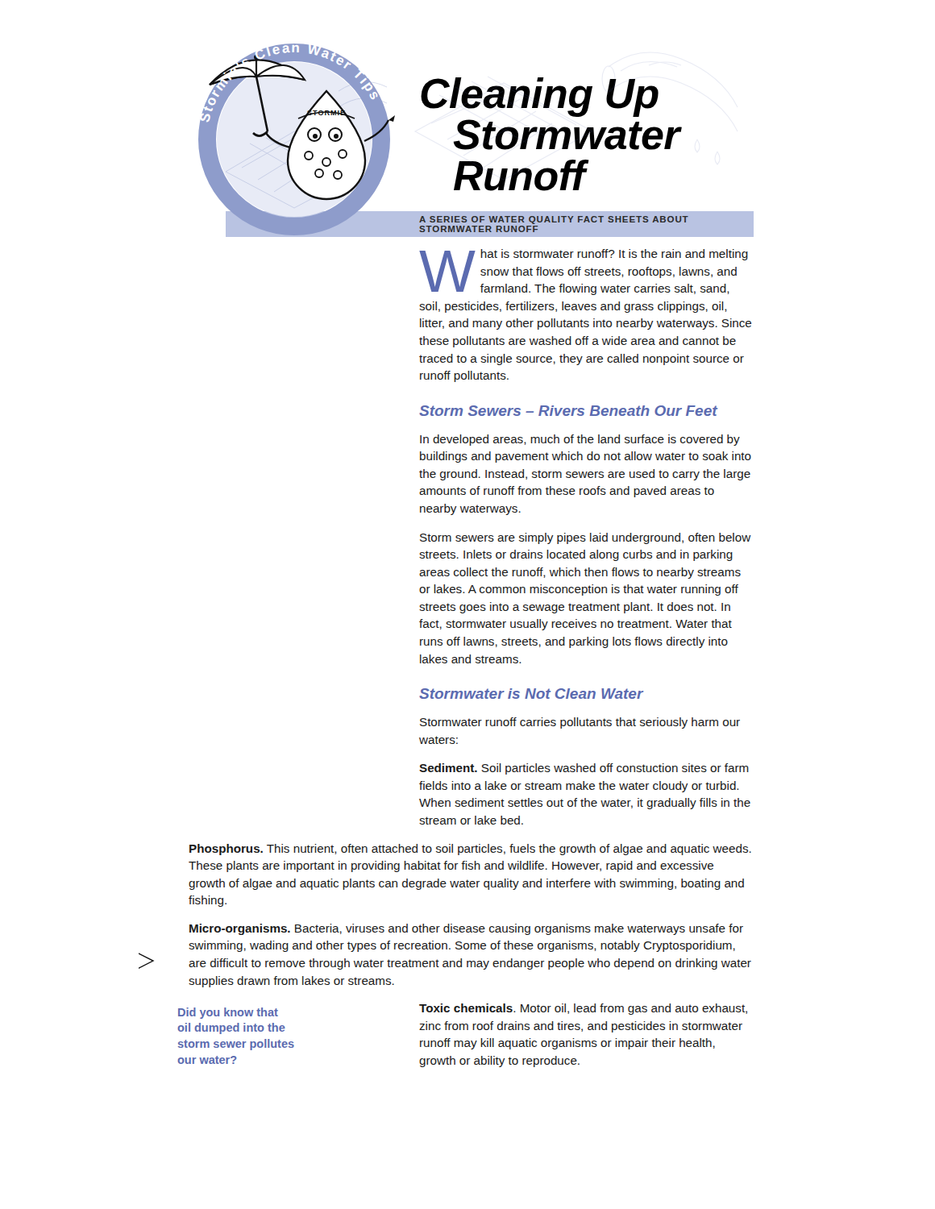STORMIE Stormie's Clean Water Tips
Cleaning UpStormwater Runoff
A series of water quality fact sheets about stormwater runoff
What is stormwater runoff? It is the rain and melting snow that flows off streets, rooftops, lawns, and farmland. The flowing water carries salt, sand, soil, pesticides, fertilizers, leaves and grass clippings, oil, litter, and many other pollutants into nearby waterways. Since these pollutants are washed off a wide area and cannot be traced to a single source, they are called nonpoint source or runoff pollutants.
Storm Sewers – Rivers Beneath Our Feet
In developed areas, much of the land surface is covered by buildings and pavement which do not allow water to soak into the ground. Instead, storm sewers are used to carry the large amounts of runoff from these roofs and paved areas to nearby waterways.
Storm sewers are simply pipes laid underground, often below streets. Inlets or drains located along curbs and in parking areas collect the runoff, which then flows to nearby streams or lakes. A common misconception is that water running off streets goes into a sewage treatment plant. It does not. In fact, stormwater usually receives no treatment. Water that runs off lawns, streets, and parking lots flows directly into lakes and streams.
Stormwater is Not Clean Water
Stormwater runoff carries pollutants that seriously harm our waters:
STORMIE
Sediment. Soil particles washed off constuction sites or farm fields into a lake or stream make the water cloudy or turbid. When sediment settles out of the water, it gradually fills in the stream or lake bed.
Phosphorus. This nutrient, often attached to soil particles, fuels the growth of algae and aquatic weeds. These plants are important in providing habitat for fish and wildlife. However, rapid and excessive growth of algae and aquatic plants can degrade water quality and interfere with swimming, boating and fishing.
Micro-organisms. Bacteria, viruses and other disease causing organisms make waterways unsafe for swimming, wading and other types of recreation. Some of these organisms, notably Cryptosporidium, are difficult to remove through water treatment and may endanger people who depend on drinking water supplies drawn from lakes or streams.
Toxic chemicals. Motor oil, lead from gas and auto exhaust, zinc from roof drains and tires, and pesticides in stormwater runoff may kill aquatic organisms or impair their health, growth or ability to reproduce.
Did you know that
oil dumped into the
storm sewer pollutes
our water?